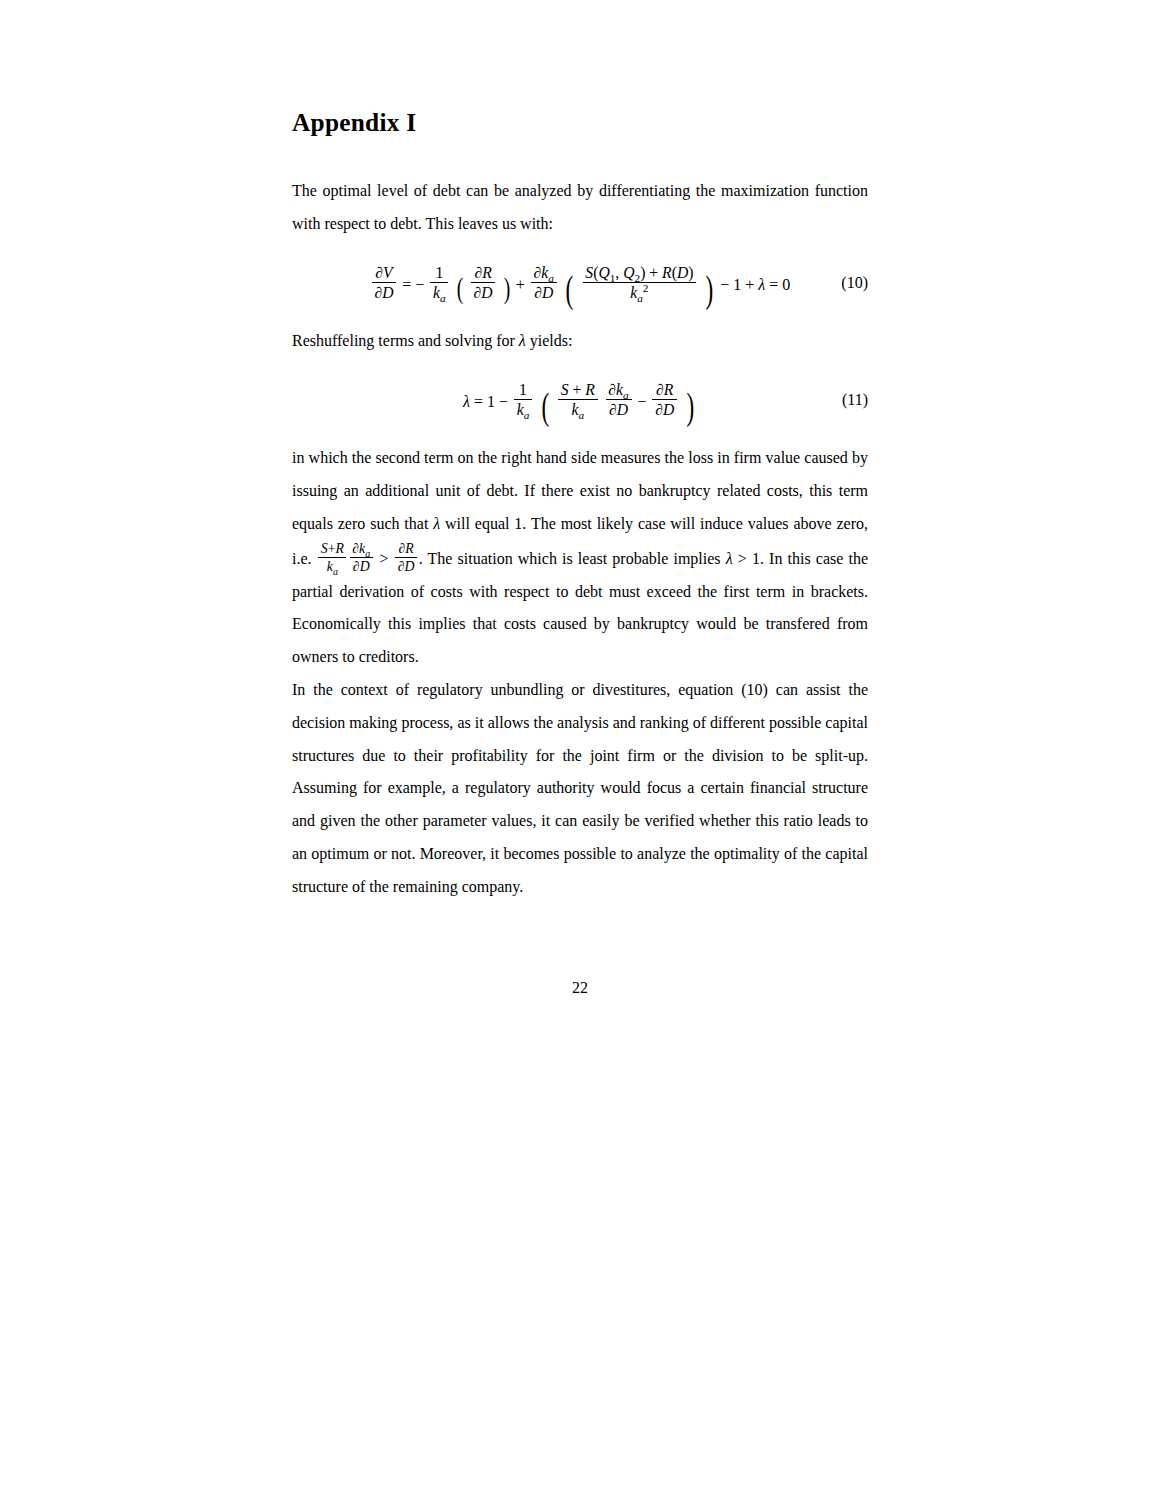Appendix I
The optimal level of debt can be analyzed by differentiating the maximization function with respect to debt. This leaves us with:
∂V∂D = − 1 ka ( ∂R∂D ) + ∂ka∂D ( S(Q1, Q2) + R(D) ka2 ) − 1 + λ = 0 (10)
Reshuffeling terms and solving for λ yields:
λ = 1 − 1 ka ( S + R ka ∂ka∂D − ∂R∂D ) (11)
in which the second term on the right hand side measures the loss in firm value caused by issuing an additional unit of debt. If there exist no bankruptcy related costs, this term equals zero such that λ will equal 1. The most likely case will induce values above zero, i.e. S+R ka∂ka∂D > ∂R∂D. The situation which is least probable implies λ > 1. In this case the partial derivation of costs with respect to debt must exceed the first term in brackets. Economically this implies that costs caused by bankruptcy would be transfered from owners to creditors.
In the context of regulatory unbundling or divestitures, equation (10) can assist the decision making process, as it allows the analysis and ranking of different possible capital structures due to their profitability for the joint firm or the division to be split-up. Assuming for example, a regulatory authority would focus a certain financial structure and given the other parameter values, it can easily be verified whether this ratio leads to an optimum or not. Moreover, it becomes possible to analyze the optimality of the capital structure of the remaining company.
22